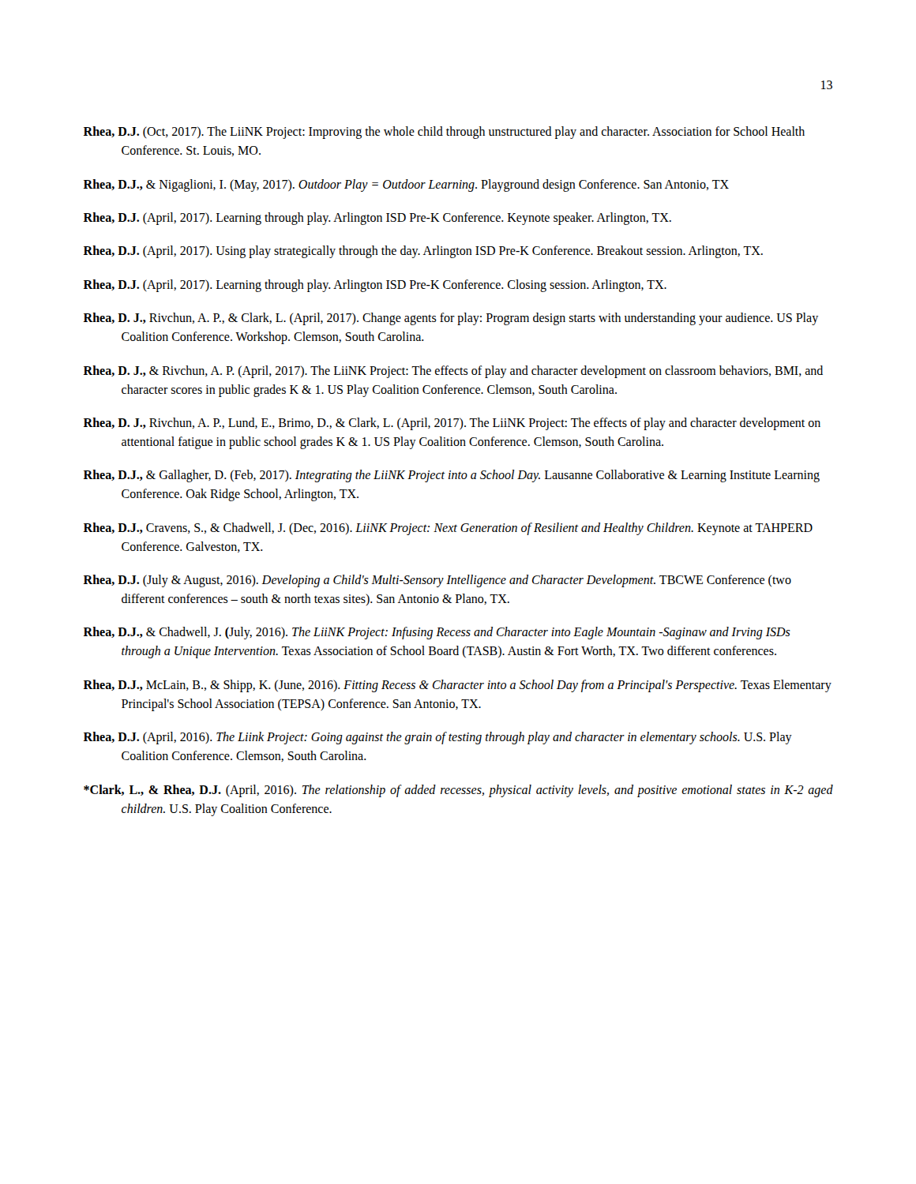13
Rhea, D.J. (Oct, 2017). The LiiNK Project: Improving the whole child through unstructured play and character. Association for School Health Conference. St. Louis, MO.
Rhea, D.J., & Nigaglioni, I. (May, 2017). Outdoor Play = Outdoor Learning. Playground design Conference. San Antonio, TX
Rhea, D.J. (April, 2017). Learning through play. Arlington ISD Pre-K Conference. Keynote speaker. Arlington, TX.
Rhea, D.J. (April, 2017). Using play strategically through the day. Arlington ISD Pre-K Conference. Breakout session. Arlington, TX.
Rhea, D.J. (April, 2017). Learning through play. Arlington ISD Pre-K Conference. Closing session. Arlington, TX.
Rhea, D. J., Rivchun, A. P., & Clark, L. (April, 2017). Change agents for play: Program design starts with understanding your audience. US Play Coalition Conference. Workshop. Clemson, South Carolina.
Rhea, D. J., & Rivchun, A. P. (April, 2017). The LiiNK Project: The effects of play and character development on classroom behaviors, BMI, and character scores in public grades K & 1. US Play Coalition Conference. Clemson, South Carolina.
Rhea, D. J., Rivchun, A. P., Lund, E., Brimo, D., & Clark, L. (April, 2017). The LiiNK Project: The effects of play and character development on attentional fatigue in public school grades K & 1. US Play Coalition Conference. Clemson, South Carolina.
Rhea, D.J., & Gallagher, D. (Feb, 2017). Integrating the LiiNK Project into a School Day. Lausanne Collaborative & Learning Institute Learning Conference. Oak Ridge School, Arlington, TX.
Rhea, D.J., Cravens, S., & Chadwell, J. (Dec, 2016). LiiNK Project: Next Generation of Resilient and Healthy Children. Keynote at TAHPERD Conference. Galveston, TX.
Rhea, D.J. (July & August, 2016). Developing a Child's Multi-Sensory Intelligence and Character Development. TBCWE Conference (two different conferences – south & north texas sites). San Antonio & Plano, TX.
Rhea, D.J., & Chadwell, J. (July, 2016). The LiiNK Project: Infusing Recess and Character into Eagle Mountain -Saginaw and Irving ISDs through a Unique Intervention. Texas Association of School Board (TASB). Austin & Fort Worth, TX. Two different conferences.
Rhea, D.J., McLain, B., & Shipp, K. (June, 2016). Fitting Recess & Character into a School Day from a Principal's Perspective. Texas Elementary Principal's School Association (TEPSA) Conference. San Antonio, TX.
Rhea, D.J. (April, 2016). The Liink Project: Going against the grain of testing through play and character in elementary schools. U.S. Play Coalition Conference. Clemson, South Carolina.
*Clark, L., & Rhea, D.J. (April, 2016). The relationship of added recesses, physical activity levels, and positive emotional states in K-2 aged children. U.S. Play Coalition Conference.